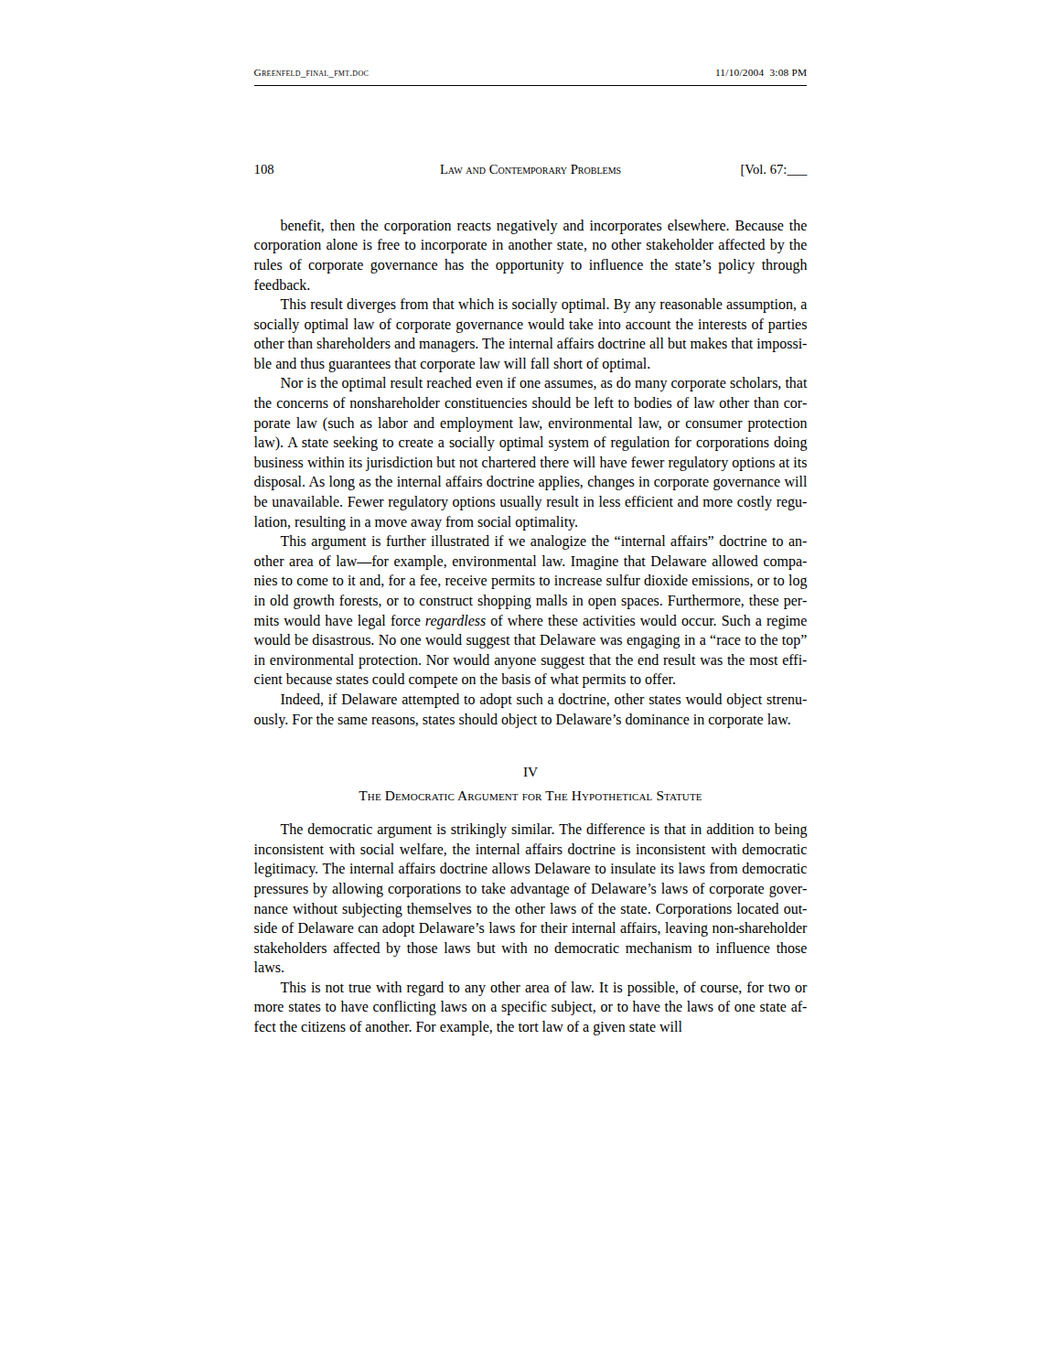Greenfeld_final_fmt.doc 11/10/2004 3:08 PM
108 Law and Contemporary Problems [Vol. 67:___
benefit, then the corporation reacts negatively and incorporates elsewhere. Because the corporation alone is free to incorporate in another state, no other stakeholder affected by the rules of corporate governance has the opportunity to influence the state’s policy through feedback.
This result diverges from that which is socially optimal. By any reasonable assumption, a socially optimal law of corporate governance would take into account the interests of parties other than shareholders and managers. The internal affairs doctrine all but makes that impossible and thus guarantees that corporate law will fall short of optimal.
Nor is the optimal result reached even if one assumes, as do many corporate scholars, that the concerns of nonshareholder constituencies should be left to bodies of law other than corporate law (such as labor and employment law, environmental law, or consumer protection law). A state seeking to create a socially optimal system of regulation for corporations doing business within its jurisdiction but not chartered there will have fewer regulatory options at its disposal. As long as the internal affairs doctrine applies, changes in corporate governance will be unavailable. Fewer regulatory options usually result in less efficient and more costly regulation, resulting in a move away from social optimality.
This argument is further illustrated if we analogize the “internal affairs” doctrine to another area of law—for example, environmental law. Imagine that Delaware allowed companies to come to it and, for a fee, receive permits to increase sulfur dioxide emissions, or to log in old growth forests, or to construct shopping malls in open spaces. Furthermore, these permits would have legal force regardless of where these activities would occur. Such a regime would be disastrous. No one would suggest that Delaware was engaging in a “race to the top” in environmental protection. Nor would anyone suggest that the end result was the most efficient because states could compete on the basis of what permits to offer.
Indeed, if Delaware attempted to adopt such a doctrine, other states would object strenuously. For the same reasons, states should object to Delaware’s dominance in corporate law.
IV
The Democratic Argument for The Hypothetical Statute
The democratic argument is strikingly similar. The difference is that in addition to being inconsistent with social welfare, the internal affairs doctrine is inconsistent with democratic legitimacy. The internal affairs doctrine allows Delaware to insulate its laws from democratic pressures by allowing corporations to take advantage of Delaware’s laws of corporate governance without subjecting themselves to the other laws of the state. Corporations located outside of Delaware can adopt Delaware’s laws for their internal affairs, leaving non-shareholder stakeholders affected by those laws but with no democratic mechanism to influence those laws.
This is not true with regard to any other area of law. It is possible, of course, for two or more states to have conflicting laws on a specific subject, or to have the laws of one state affect the citizens of another. For example, the tort law of a given state will